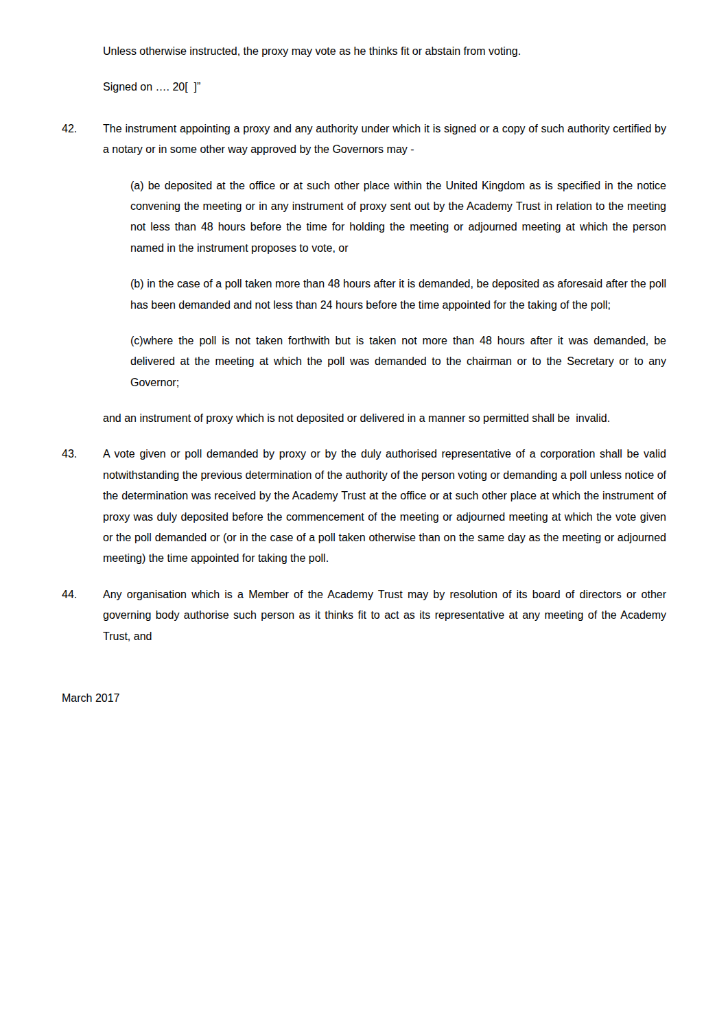Unless otherwise instructed, the proxy may vote as he thinks fit or abstain from voting.
Signed on …. 20[ ]”
42. The instrument appointing a proxy and any authority under which it is signed or a copy of such authority certified by a notary or in some other way approved by the Governors may -
(a) be deposited at the office or at such other place within the United Kingdom as is specified in the notice convening the meeting or in any instrument of proxy sent out by the Academy Trust in relation to the meeting not less than 48 hours before the time for holding the meeting or adjourned meeting at which the person named in the instrument proposes to vote, or
(b) in the case of a poll taken more than 48 hours after it is demanded, be deposited as aforesaid after the poll has been demanded and not less than 24 hours before the time appointed for the taking of the poll;
(c)where the poll is not taken forthwith but is taken not more than 48 hours after it was demanded, be delivered at the meeting at which the poll was demanded to the chairman or to the Secretary or to any Governor;
and an instrument of proxy which is not deposited or delivered in a manner so permitted shall be invalid.
43. A vote given or poll demanded by proxy or by the duly authorised representative of a corporation shall be valid notwithstanding the previous determination of the authority of the person voting or demanding a poll unless notice of the determination was received by the Academy Trust at the office or at such other place at which the instrument of proxy was duly deposited before the commencement of the meeting or adjourned meeting at which the vote given or the poll demanded or (or in the case of a poll taken otherwise than on the same day as the meeting or adjourned meeting) the time appointed for taking the poll.
44. Any organisation which is a Member of the Academy Trust may by resolution of its board of directors or other governing body authorise such person as it thinks fit to act as its representative at any meeting of the Academy Trust, and
March 2017